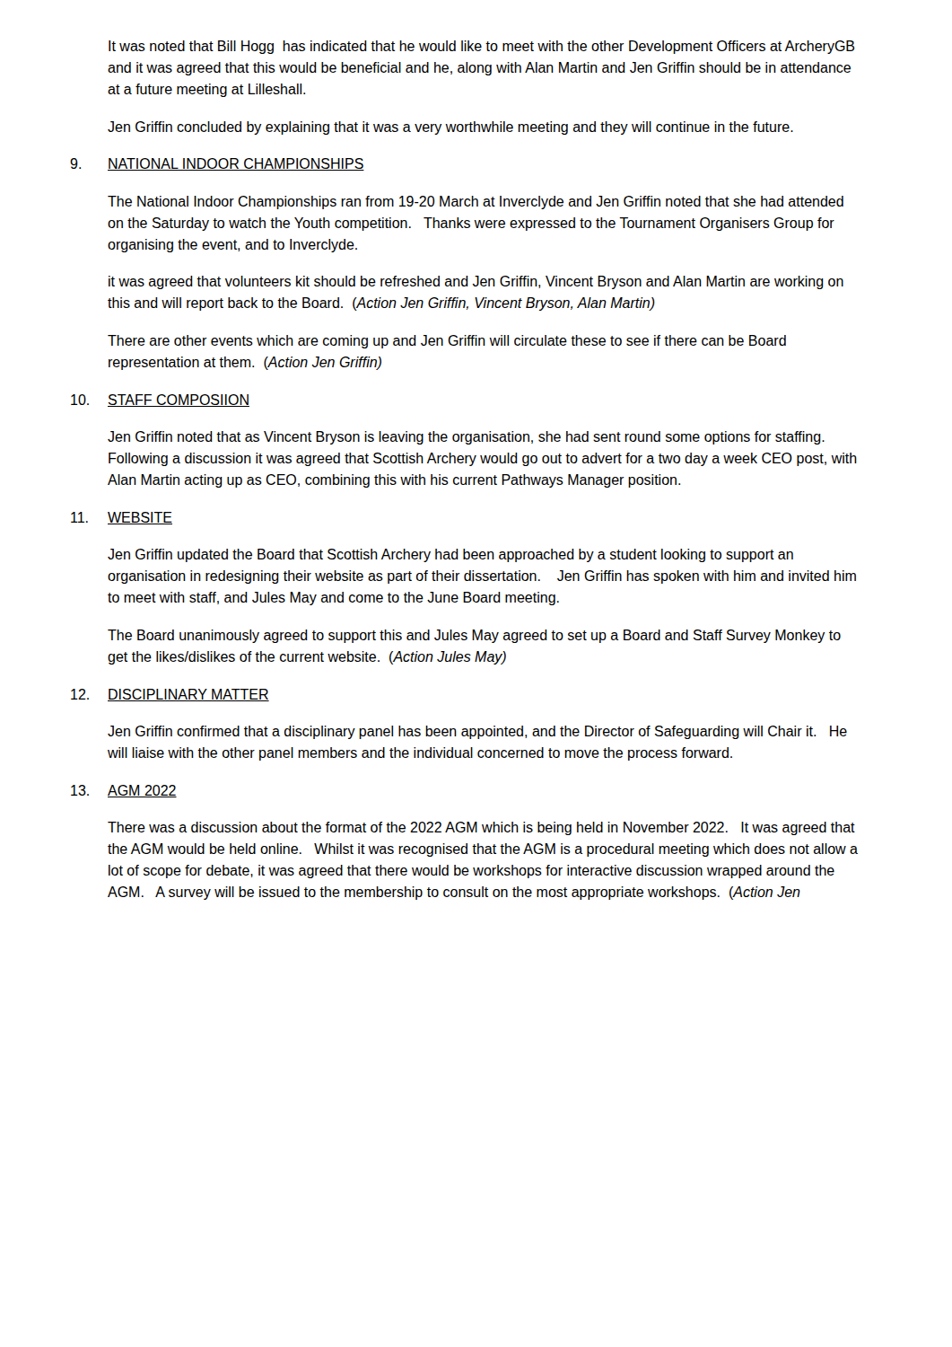It was noted that Bill Hogg has indicated that he would like to meet with the other Development Officers at ArcheryGB and it was agreed that this would be beneficial and he, along with Alan Martin and Jen Griffin should be in attendance at a future meeting at Lilleshall.
Jen Griffin concluded by explaining that it was a very worthwhile meeting and they will continue in the future.
NATIONAL INDOOR CHAMPIONSHIPS
The National Indoor Championships ran from 19-20 March at Inverclyde and Jen Griffin noted that she had attended on the Saturday to watch the Youth competition. Thanks were expressed to the Tournament Organisers Group for organising the event, and to Inverclyde.
it was agreed that volunteers kit should be refreshed and Jen Griffin, Vincent Bryson and Alan Martin are working on this and will report back to the Board. (Action Jen Griffin, Vincent Bryson, Alan Martin)
There are other events which are coming up and Jen Griffin will circulate these to see if there can be Board representation at them. (Action Jen Griffin)
STAFF COMPOSIION
Jen Griffin noted that as Vincent Bryson is leaving the organisation, she had sent round some options for staffing. Following a discussion it was agreed that Scottish Archery would go out to advert for a two day a week CEO post, with Alan Martin acting up as CEO, combining this with his current Pathways Manager position.
WEBSITE
Jen Griffin updated the Board that Scottish Archery had been approached by a student looking to support an organisation in redesigning their website as part of their dissertation. Jen Griffin has spoken with him and invited him to meet with staff, and Jules May and come to the June Board meeting.
The Board unanimously agreed to support this and Jules May agreed to set up a Board and Staff Survey Monkey to get the likes/dislikes of the current website. (Action Jules May)
DISCIPLINARY MATTER
Jen Griffin confirmed that a disciplinary panel has been appointed, and the Director of Safeguarding will Chair it. He will liaise with the other panel members and the individual concerned to move the process forward.
AGM 2022
There was a discussion about the format of the 2022 AGM which is being held in November 2022. It was agreed that the AGM would be held online. Whilst it was recognised that the AGM is a procedural meeting which does not allow a lot of scope for debate, it was agreed that there would be workshops for interactive discussion wrapped around the AGM. A survey will be issued to the membership to consult on the most appropriate workshops. (Action Jen